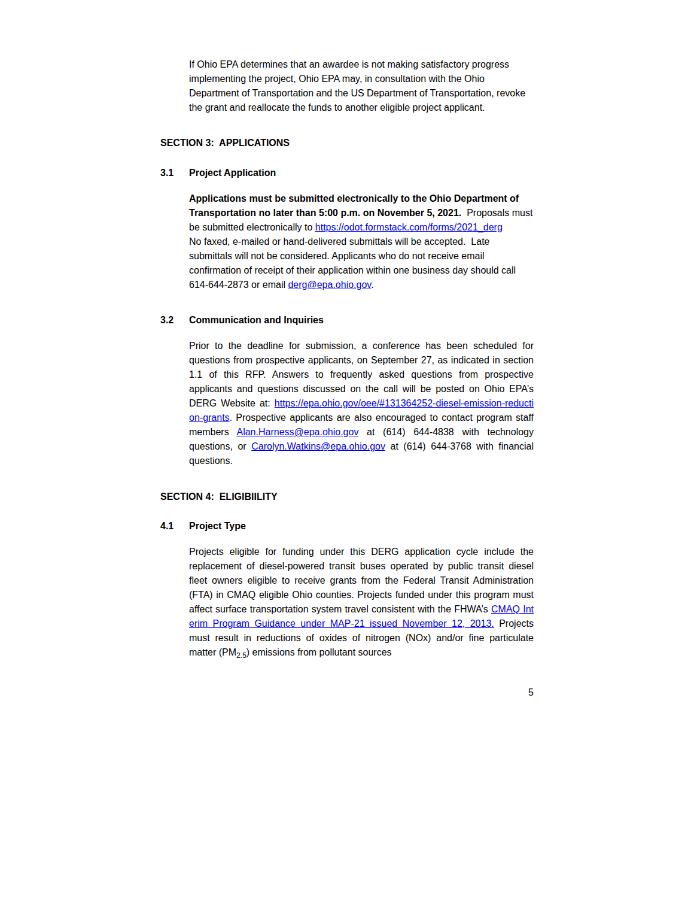If Ohio EPA determines that an awardee is not making satisfactory progress implementing the project, Ohio EPA may, in consultation with the Ohio Department of Transportation and the US Department of Transportation, revoke the grant and reallocate the funds to another eligible project applicant.
Section 3: Applications
3.1 Project Application
Applications must be submitted electronically to the Ohio Department of Transportation no later than 5:00 p.m. on November 5, 2021. Proposals must be submitted electronically to https://odot.formstack.com/forms/2021_derg
No faxed, e-mailed or hand-delivered submittals will be accepted. Late submittals will not be considered. Applicants who do not receive email confirmation of receipt of their application within one business day should call 614-644-2873 or email derg@epa.ohio.gov.
3.2 Communication and Inquiries
Prior to the deadline for submission, a conference has been scheduled for questions from prospective applicants, on September 27, as indicated in section 1.1 of this RFP. Answers to frequently asked questions from prospective applicants and questions discussed on the call will be posted on Ohio EPA’s DERG Website at: https://epa.ohio.gov/oee/#131364252-diesel-emission-reduction-grants. Prospective applicants are also encouraged to contact program staff members Alan.Harness@epa.ohio.gov at (614) 644-4838 with technology questions, or Carolyn.Watkins@epa.ohio.gov at (614) 644-3768 with financial questions.
Section 4: Eligibiility
4.1 Project Type
Projects eligible for funding under this DERG application cycle include the replacement of diesel-powered transit buses operated by public transit diesel fleet owners eligible to receive grants from the Federal Transit Administration (FTA) in CMAQ eligible Ohio counties. Projects funded under this program must affect surface transportation system travel consistent with the FHWA’s CMAQ Interim Program Guidance under MAP-21 issued November 12, 2013. Projects must result in reductions of oxides of nitrogen (NOx) and/or fine particulate matter (PM2.5) emissions from pollutant sources
5